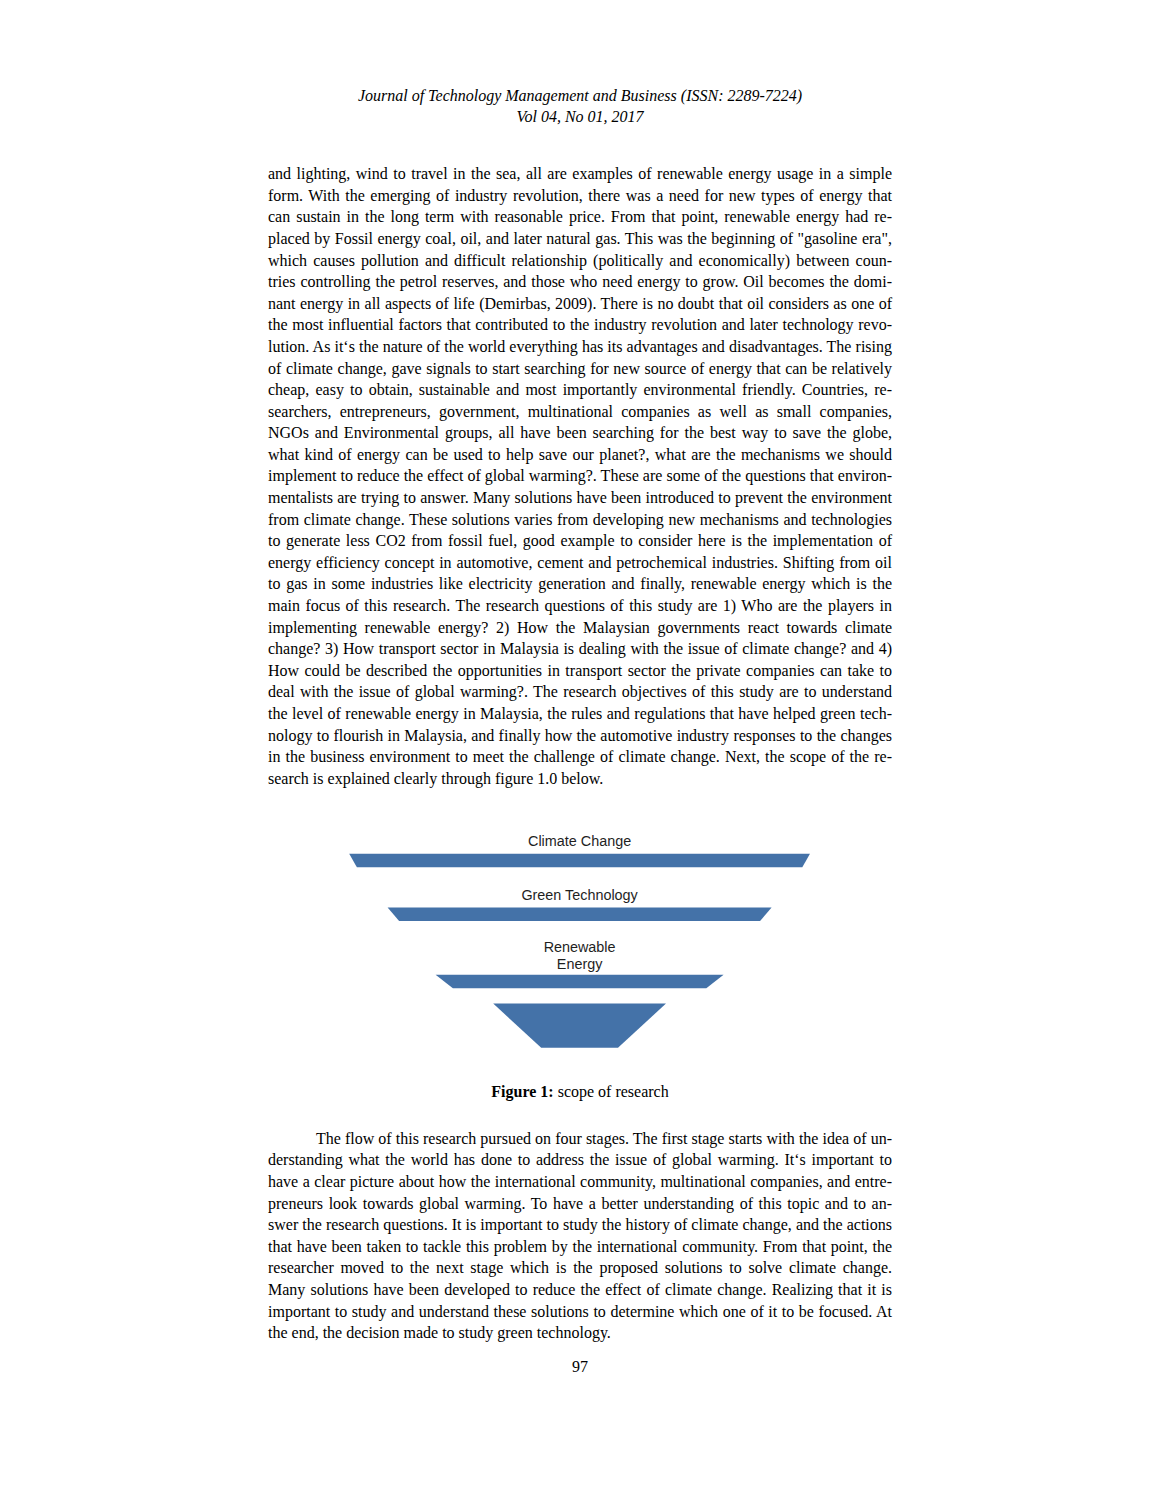Journal of Technology Management and Business (ISSN: 2289-7224) Vol 04, No 01, 2017
and lighting, wind to travel in the sea, all are examples of renewable energy usage in a simple form. With the emerging of industry revolution, there was a need for new types of energy that can sustain in the long term with reasonable price. From that point, renewable energy had replaced by Fossil energy coal, oil, and later natural gas. This was the beginning of "gasoline era", which causes pollution and difficult relationship (politically and economically) between countries controlling the petrol reserves, and those who need energy to grow. Oil becomes the dominant energy in all aspects of life (Demirbas, 2009). There is no doubt that oil considers as one of the most influential factors that contributed to the industry revolution and later technology revolution. As it‘s the nature of the world everything has its advantages and disadvantages. The rising of climate change, gave signals to start searching for new source of energy that can be relatively cheap, easy to obtain, sustainable and most importantly environmental friendly. Countries, researchers, entrepreneurs, government, multinational companies as well as small companies, NGOs and Environmental groups, all have been searching for the best way to save the globe, what kind of energy can be used to help save our planet?, what are the mechanisms we should implement to reduce the effect of global warming?. These are some of the questions that environmentalists are trying to answer. Many solutions have been introduced to prevent the environment from climate change. These solutions varies from developing new mechanisms and technologies to generate less CO2 from fossil fuel, good example to consider here is the implementation of energy efficiency concept in automotive, cement and petrochemical industries. Shifting from oil to gas in some industries like electricity generation and finally, renewable energy which is the main focus of this research. The research questions of this study are 1) Who are the players in implementing renewable energy? 2) How the Malaysian governments react towards climate change? 3) How transport sector in Malaysia is dealing with the issue of climate change? and 4) How could be described the opportunities in transport sector the private companies can take to deal with the issue of global warming?. The research objectives of this study are to understand the level of renewable energy in Malaysia, the rules and regulations that have helped green technology to flourish in Malaysia, and finally how the automotive industry responses to the changes in the business environment to meet the challenge of climate change. Next, the scope of the research is explained clearly through figure 1.0 below.
Climate Change Green Technology Renewable Energy Transport Sector
Figure 1: scope of research
The flow of this research pursued on four stages. The first stage starts with the idea of understanding what the world has done to address the issue of global warming. It‘s important to have a clear picture about how the international community, multinational companies, and entrepreneurs look towards global warming. To have a better understanding of this topic and to answer the research questions. It is important to study the history of climate change, and the actions that have been taken to tackle this problem by the international community. From that point, the researcher moved to the next stage which is the proposed solutions to solve climate change. Many solutions have been developed to reduce the effect of climate change. Realizing that it is important to study and understand these solutions to determine which one of it to be focused. At the end, the decision made to study green technology.
97